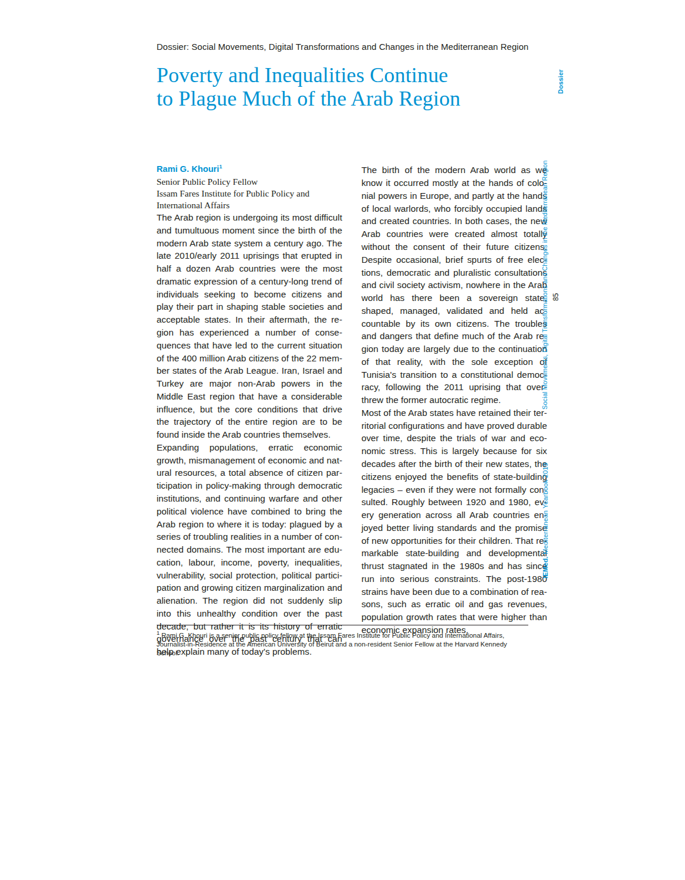Dossier Social Movements, Digital Transformations and Changes in the Mediterranean Region IEMed. Mediterranean Yearbook 2019 85
Dossier: Social Movements, Digital Transformations and Changes in the Mediterranean Region
Poverty and Inequalities Continue
to Plague Much of the Arab Region
Rami G. Khouri1 Senior Public Policy Fellow
Issam Fares Institute for Public Policy and
International Affairs
The Arab region is undergoing its most difficult and tumultuous moment since the birth of the modern Arab state system a century ago. The late 2010/early 2011 uprisings that erupted in half a dozen Arab countries were the most dramatic expression of a century-long trend of individuals seeking to become citizens and play their part in shaping stable societies and acceptable states. In their aftermath, the region has experienced a number of consequences that have led to the current situation of the 400 million Arab citizens of the 22 member states of the Arab League. Iran, Israel and Turkey are major non-Arab powers in the Middle East region that have a considerable influence, but the core conditions that drive the trajectory of the entire region are to be found inside the Arab countries themselves.
Expanding populations, erratic economic growth, mismanagement of economic and natural resources, a total absence of citizen participation in policy-making through democratic institutions, and continuing warfare and other political violence have combined to bring the Arab region to where it is today: plagued by a series of troubling realities in a number of connected domains. The most important are education, labour, income, poverty, inequalities, vulnerability, social protection, political participation and growing citizen marginalization and alienation. The region did not suddenly slip into this unhealthy condition over the past decade, but rather it is its history of erratic governance over the past century that can help explain many of today's problems.
The birth of the modern Arab world as we know it occurred mostly at the hands of colonial powers in Europe, and partly at the hands of local warlords, who forcibly occupied lands and created countries. In both cases, the new Arab countries were created almost totally without the consent of their future citizens. Despite occasional, brief spurts of free elections, democratic and pluralistic consultations and civil society activism, nowhere in the Arab world has there been a sovereign state, shaped, managed, validated and held accountable by its own citizens. The troubles and dangers that define much of the Arab region today are largely due to the continuation of that reality, with the sole exception of Tunisia's transition to a constitutional democracy, following the 2011 uprising that overthrew the former autocratic regime.
Most of the Arab states have retained their territorial configurations and have proved durable over time, despite the trials of war and economic stress. This is largely because for six decades after the birth of their new states, the citizens enjoyed the benefits of state-building legacies – even if they were not formally consulted. Roughly between 1920 and 1980, every generation across all Arab countries enjoyed better living standards and the promise of new opportunities for their children. That remarkable state-building and developmental thrust stagnated in the 1980s and has since run into serious constraints. The post-1980 strains have been due to a combination of reasons, such as erratic oil and gas revenues, population growth rates that were higher than economic expansion rates,
1 Rami G. Khouri is a senior public policy fellow at the Issam Fares Institute for Public Policy and International Affairs, Journalist-in-Residence at the American University of Beirut and a non-resident Senior Fellow at the Harvard Kennedy School.